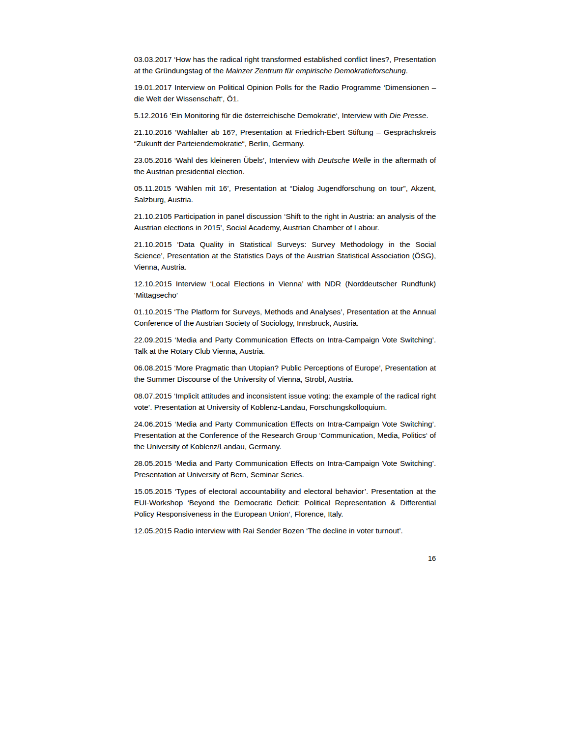03.03.2017 ‘How has the radical right transformed established conflict lines?, Presentation at the Gründungstag of the Mainzer Zentrum für empirische Demokratieforschung.
19.01.2017 Interview on Political Opinion Polls for the Radio Programme ‘Dimensionen – die Welt der Wissenschaft‘, Ö1.
5.12.2016 ‘Ein Monitoring für die österreichische Demokratie‘, Interview with Die Presse.
21.10.2016 ‘Wahlalter ab 16?, Presentation at Friedrich-Ebert Stiftung – Gesprächskreis “Zukunft der Parteiendemokratie“, Berlin, Germany.
23.05.2016 ‘Wahl des kleineren Übels’, Interview with Deutsche Welle in the aftermath of the Austrian presidential election.
05.11.2015 ‘Wählen mit 16’, Presentation at “Dialog Jugendforschung on tour”, Akzent, Salzburg, Austria.
21.10.2105 Participation in panel discussion ‘Shift to the right in Austria: an analysis of the Austrian elections in 2015’, Social Academy, Austrian Chamber of Labour.
21.10.2015 ‘Data Quality in Statistical Surveys: Survey Methodology in the Social Science’, Presentation at the Statistics Days of the Austrian Statistical Association (ÖSG), Vienna, Austria.
12.10.2015 Interview ‘Local Elections in Vienna’ with NDR (Norddeutscher Rundfunk) ‘Mittagsecho’
01.10.2015 ‘The Platform for Surveys, Methods and Analyses’, Presentation at the Annual Conference of the Austrian Society of Sociology, Innsbruck, Austria.
22.09.2015 ‘Media and Party Communication Effects on Intra-Campaign Vote Switching’. Talk at the Rotary Club Vienna, Austria.
06.08.2015 ‘More Pragmatic than Utopian? Public Perceptions of Europe’, Presentation at the Summer Discourse of the University of Vienna, Strobl, Austria.
08.07.2015 ‘Implicit attitudes and inconsistent issue voting: the example of the radical right vote’. Presentation at University of Koblenz-Landau, Forschungskolloquium.
24.06.2015 ‘Media and Party Communication Effects on Intra-Campaign Vote Switching’. Presentation at the Conference of the Research Group ‘Communication, Media, Politics‘ of the University of Koblenz/Landau, Germany.
28.05.2015 ‘Media and Party Communication Effects on Intra-Campaign Vote Switching’. Presentation at University of Bern, Seminar Series.
15.05.2015 ‘Types of electoral accountability and electoral behavior’. Presentation at the EUI-Workshop ‘Beyond the Democratic Deficit: Political Representation & Differential Policy Responsiveness in the European Union’, Florence, Italy.
12.05.2015 Radio interview with Rai Sender Bozen ‘The decline in voter turnout’.
16